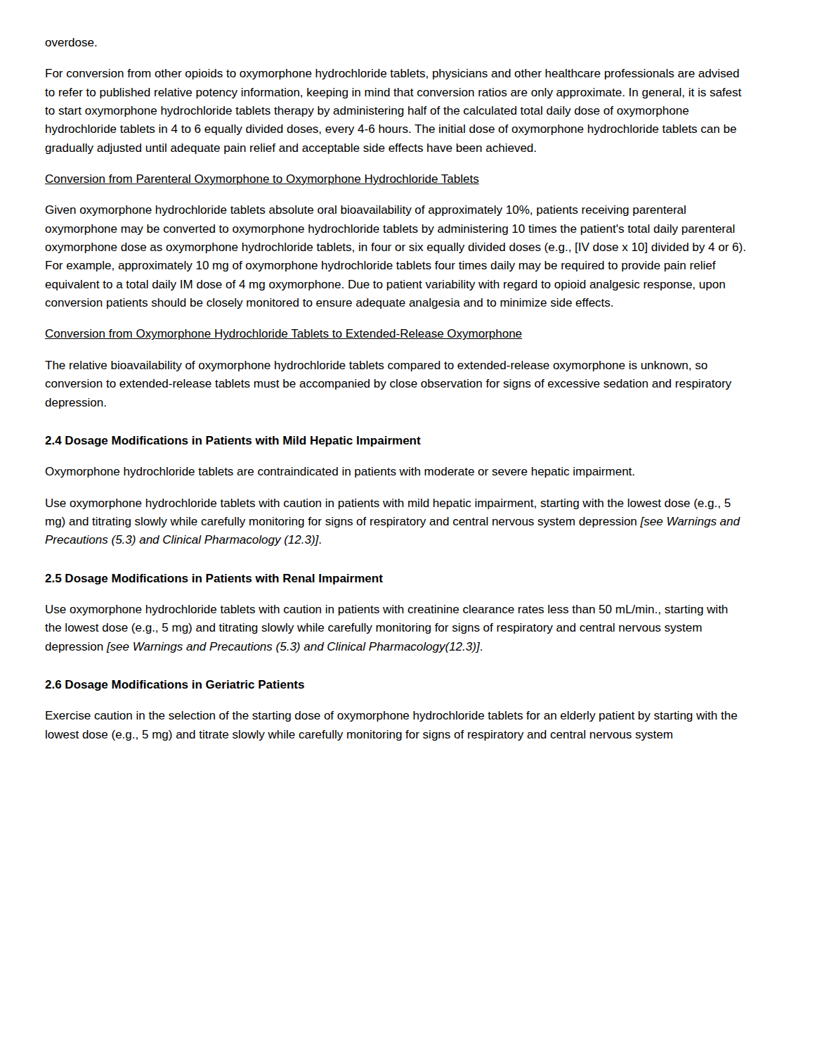overdose.
For conversion from other opioids to oxymorphone hydrochloride tablets, physicians and other healthcare professionals are advised to refer to published relative potency information, keeping in mind that conversion ratios are only approximate. In general, it is safest to start oxymorphone hydrochloride tablets therapy by administering half of the calculated total daily dose of oxymorphone hydrochloride tablets in 4 to 6 equally divided doses, every 4-6 hours. The initial dose of oxymorphone hydrochloride tablets can be gradually adjusted until adequate pain relief and acceptable side effects have been achieved.
Conversion from Parenteral Oxymorphone to Oxymorphone Hydrochloride Tablets
Given oxymorphone hydrochloride tablets absolute oral bioavailability of approximately 10%, patients receiving parenteral oxymorphone may be converted to oxymorphone hydrochloride tablets by administering 10 times the patient's total daily parenteral oxymorphone dose as oxymorphone hydrochloride tablets, in four or six equally divided doses (e.g., [IV dose x 10] divided by 4 or 6). For example, approximately 10 mg of oxymorphone hydrochloride tablets four times daily may be required to provide pain relief equivalent to a total daily IM dose of 4 mg oxymorphone. Due to patient variability with regard to opioid analgesic response, upon conversion patients should be closely monitored to ensure adequate analgesia and to minimize side effects.
Conversion from Oxymorphone Hydrochloride Tablets to Extended-Release Oxymorphone
The relative bioavailability of oxymorphone hydrochloride tablets compared to extended-release oxymorphone is unknown, so conversion to extended-release tablets must be accompanied by close observation for signs of excessive sedation and respiratory depression.
2.4 Dosage Modifications in Patients with Mild Hepatic Impairment
Oxymorphone hydrochloride tablets are contraindicated in patients with moderate or severe hepatic impairment.
Use oxymorphone hydrochloride tablets with caution in patients with mild hepatic impairment, starting with the lowest dose (e.g., 5 mg) and titrating slowly while carefully monitoring for signs of respiratory and central nervous system depression [see Warnings and Precautions (5.3) and Clinical Pharmacology (12.3)].
2.5 Dosage Modifications in Patients with Renal Impairment
Use oxymorphone hydrochloride tablets with caution in patients with creatinine clearance rates less than 50 mL/min., starting with the lowest dose (e.g., 5 mg) and titrating slowly while carefully monitoring for signs of respiratory and central nervous system depression [see Warnings and Precautions (5.3) and Clinical Pharmacology(12.3)].
2.6 Dosage Modifications in Geriatric Patients
Exercise caution in the selection of the starting dose of oxymorphone hydrochloride tablets for an elderly patient by starting with the lowest dose (e.g., 5 mg) and titrate slowly while carefully monitoring for signs of respiratory and central nervous system